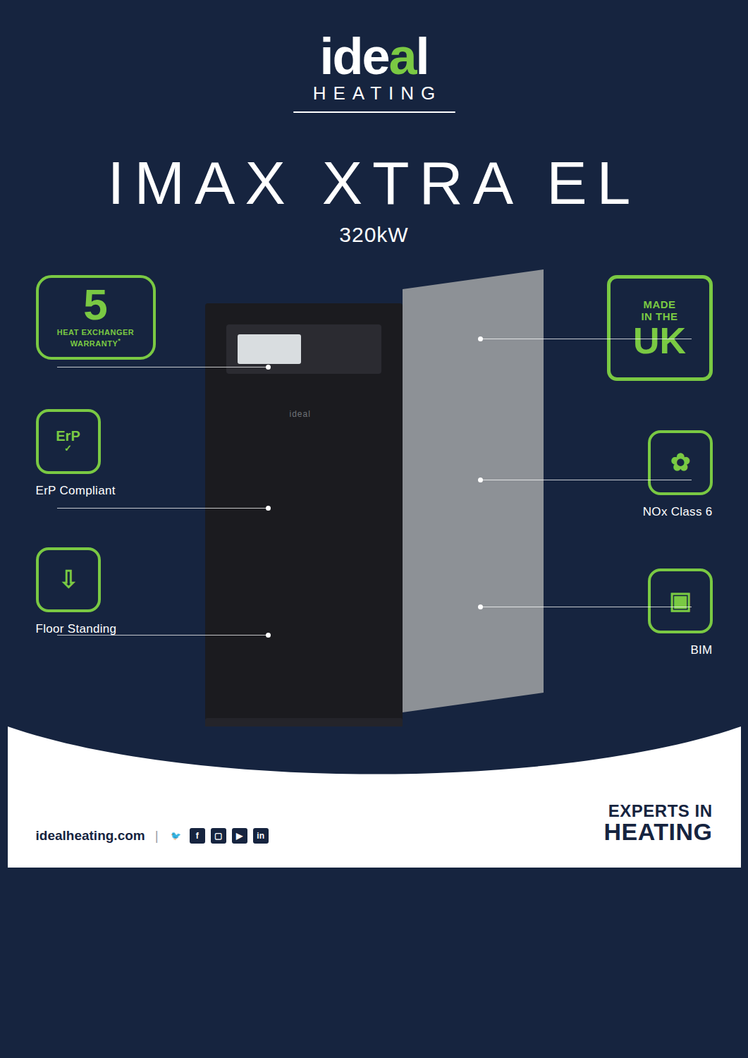ideal
HEATING
IMAX XTRA EL
320kW
ideal
5
HEAT EXCHANGER
WARRANTY*
ErP✓
ErP Compliant
⇩
Floor Standing
MADE
IN THE
UK
✿
NOx Class 6
▣
BIM
idealheating.com | 🐦 f ▢ ▶ in
EXPERTS IN
HEATING